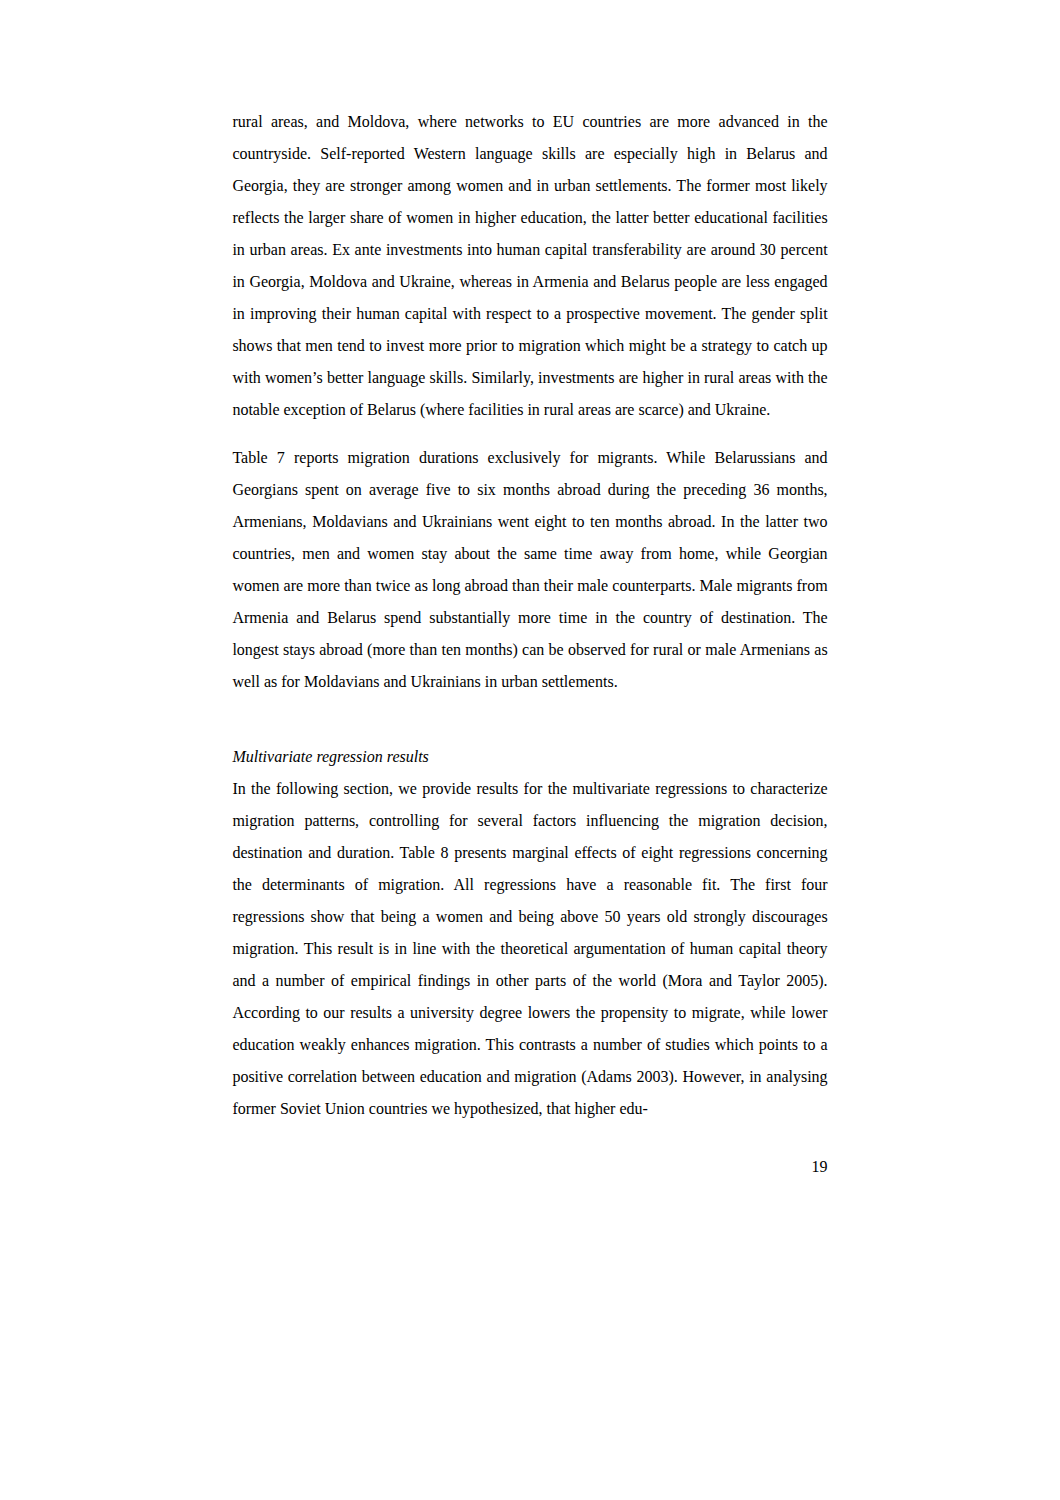rural areas, and Moldova, where networks to EU countries are more advanced in the countryside. Self-reported Western language skills are especially high in Belarus and Georgia, they are stronger among women and in urban settlements. The former most likely reflects the larger share of women in higher education, the latter better educational facilities in urban areas. Ex ante investments into human capital transferability are around 30 percent in Georgia, Moldova and Ukraine, whereas in Armenia and Belarus people are less engaged in improving their human capital with respect to a prospective movement. The gender split shows that men tend to invest more prior to migration which might be a strategy to catch up with women’s better language skills. Similarly, investments are higher in rural areas with the notable exception of Belarus (where facilities in rural areas are scarce) and Ukraine.
Table 7 reports migration durations exclusively for migrants. While Belarussians and Georgians spent on average five to six months abroad during the preceding 36 months, Armenians, Moldavians and Ukrainians went eight to ten months abroad. In the latter two countries, men and women stay about the same time away from home, while Georgian women are more than twice as long abroad than their male counterparts. Male migrants from Armenia and Belarus spend substantially more time in the country of destination. The longest stays abroad (more than ten months) can be observed for rural or male Armenians as well as for Moldavians and Ukrainians in urban settlements.
Multivariate regression results
In the following section, we provide results for the multivariate regressions to characterize migration patterns, controlling for several factors influencing the migration decision, destination and duration. Table 8 presents marginal effects of eight regressions concerning the determinants of migration. All regressions have a reasonable fit. The first four regressions show that being a women and being above 50 years old strongly discourages migration. This result is in line with the theoretical argumentation of human capital theory and a number of empirical findings in other parts of the world (Mora and Taylor 2005). According to our results a university degree lowers the propensity to migrate, while lower education weakly enhances migration. This contrasts a number of studies which points to a positive correlation between education and migration (Adams 2003). However, in analysing former Soviet Union countries we hypothesized, that higher edu-
19